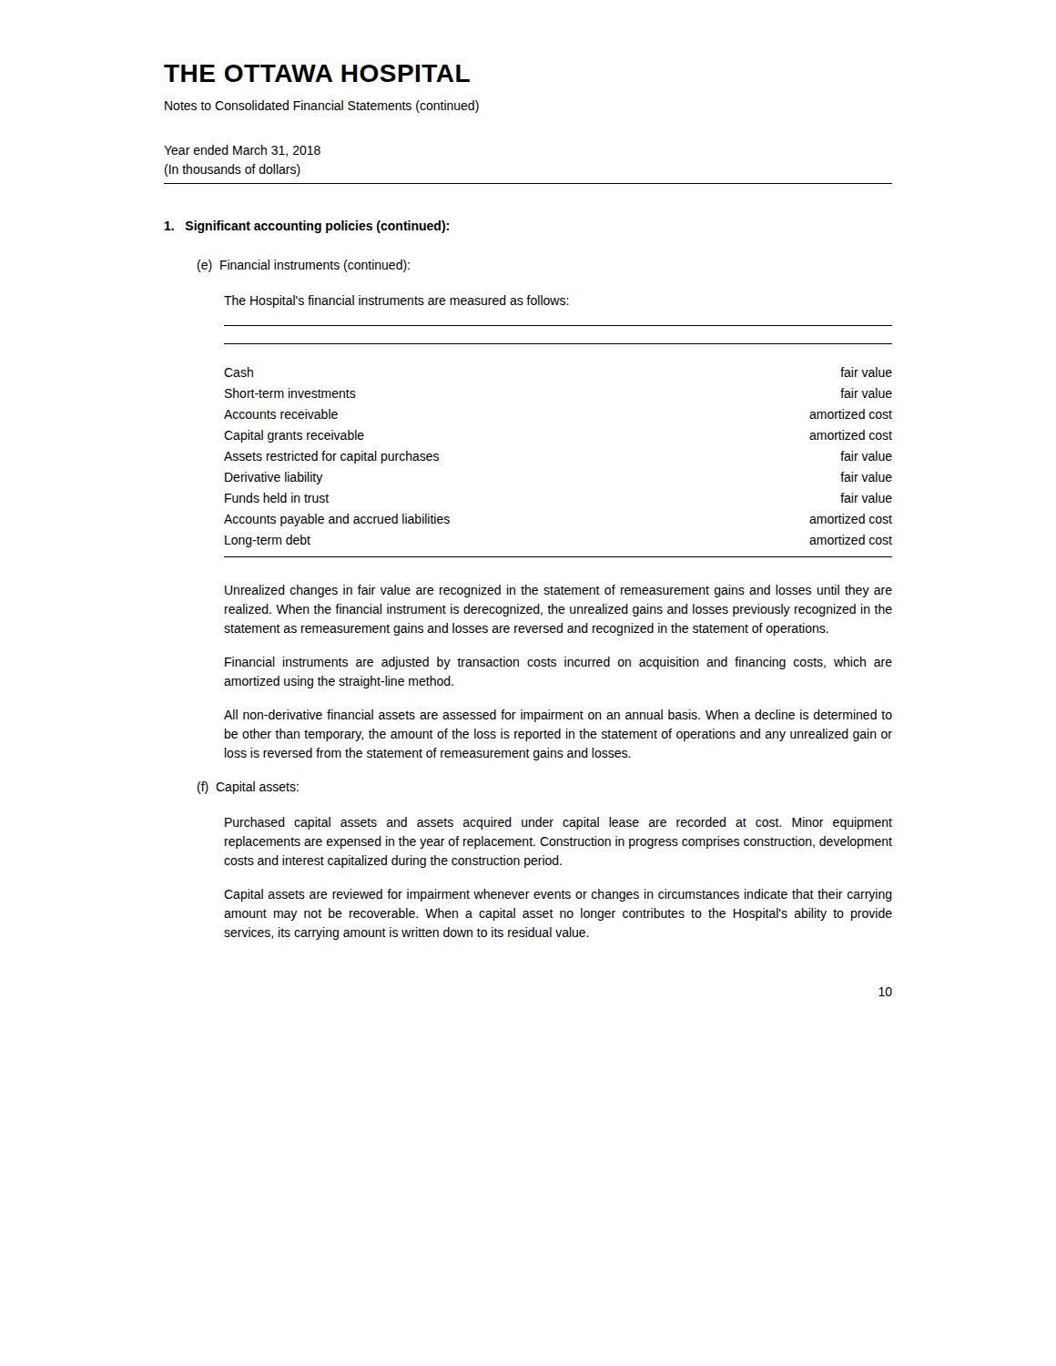THE OTTAWA HOSPITAL
Notes to Consolidated Financial Statements (continued)
Year ended March 31, 2018
(In thousands of dollars)
1. Significant accounting policies (continued):
(e) Financial instruments (continued):
The Hospital's financial instruments are measured as follows:
| Cash | fair value |
| Short-term investments | fair value |
| Accounts receivable | amortized cost |
| Capital grants receivable | amortized cost |
| Assets restricted for capital purchases | fair value |
| Derivative liability | fair value |
| Funds held in trust | fair value |
| Accounts payable and accrued liabilities | amortized cost |
| Long-term debt | amortized cost |
Unrealized changes in fair value are recognized in the statement of remeasurement gains and losses until they are realized. When the financial instrument is derecognized, the unrealized gains and losses previously recognized in the statement as remeasurement gains and losses are reversed and recognized in the statement of operations.
Financial instruments are adjusted by transaction costs incurred on acquisition and financing costs, which are amortized using the straight-line method.
All non-derivative financial assets are assessed for impairment on an annual basis. When a decline is determined to be other than temporary, the amount of the loss is reported in the statement of operations and any unrealized gain or loss is reversed from the statement of remeasurement gains and losses.
(f) Capital assets:
Purchased capital assets and assets acquired under capital lease are recorded at cost. Minor equipment replacements are expensed in the year of replacement. Construction in progress comprises construction, development costs and interest capitalized during the construction period.
Capital assets are reviewed for impairment whenever events or changes in circumstances indicate that their carrying amount may not be recoverable. When a capital asset no longer contributes to the Hospital's ability to provide services, its carrying amount is written down to its residual value.
10